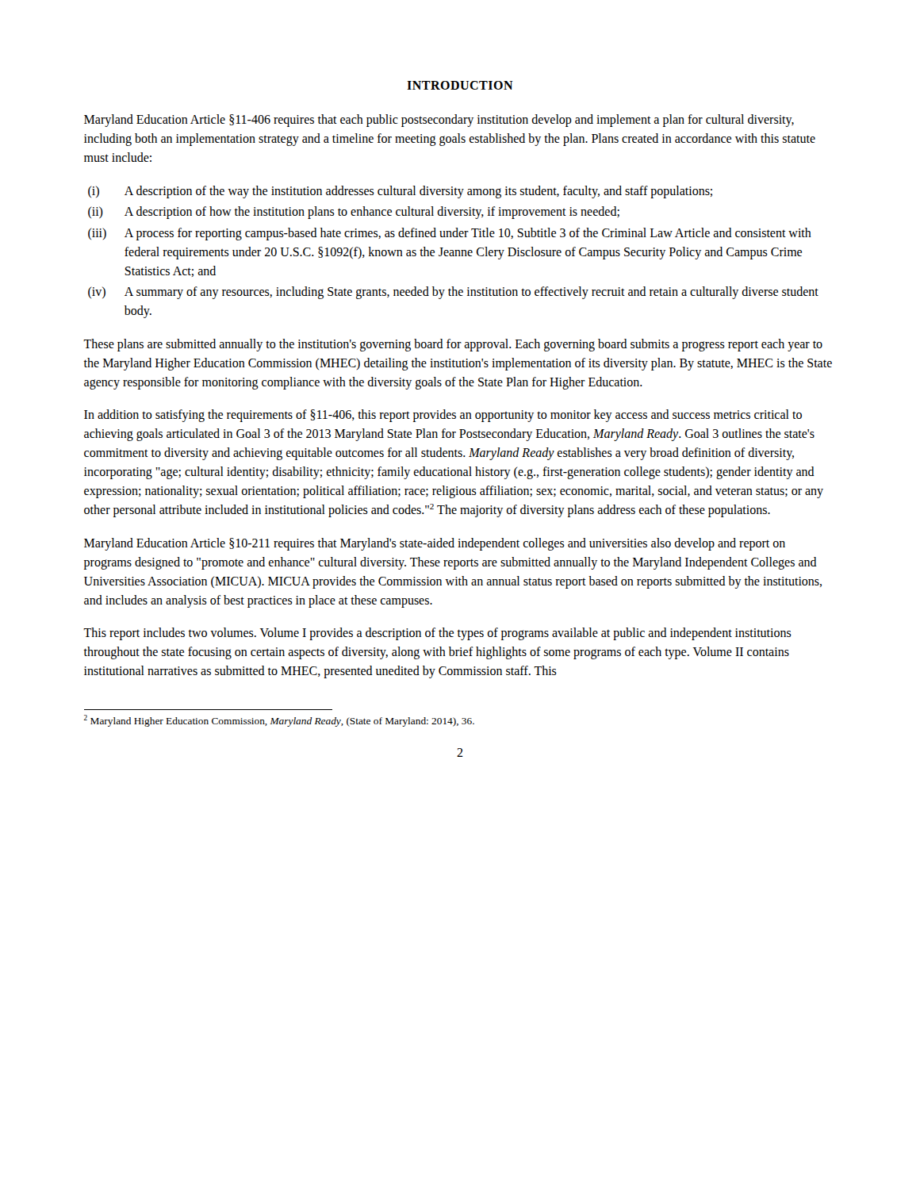INTRODUCTION
Maryland Education Article §11-406 requires that each public postsecondary institution develop and implement a plan for cultural diversity, including both an implementation strategy and a timeline for meeting goals established by the plan. Plans created in accordance with this statute must include:
(i)
A description of the way the institution addresses cultural diversity among its student, faculty, and staff populations;
(ii)
A description of how the institution plans to enhance cultural diversity, if improvement is needed;
(iii)
A process for reporting campus-based hate crimes, as defined under Title 10, Subtitle 3 of the Criminal Law Article and consistent with federal requirements under 20 U.S.C. §1092(f), known as the Jeanne Clery Disclosure of Campus Security Policy and Campus Crime Statistics Act; and
(iv)
A summary of any resources, including State grants, needed by the institution to effectively recruit and retain a culturally diverse student body.
These plans are submitted annually to the institution's governing board for approval. Each governing board submits a progress report each year to the Maryland Higher Education Commission (MHEC) detailing the institution's implementation of its diversity plan. By statute, MHEC is the State agency responsible for monitoring compliance with the diversity goals of the State Plan for Higher Education.
In addition to satisfying the requirements of §11-406, this report provides an opportunity to monitor key access and success metrics critical to achieving goals articulated in Goal 3 of the 2013 Maryland State Plan for Postsecondary Education, Maryland Ready. Goal 3 outlines the state's commitment to diversity and achieving equitable outcomes for all students. Maryland Ready establishes a very broad definition of diversity, incorporating "age; cultural identity; disability; ethnicity; family educational history (e.g., first-generation college students); gender identity and expression; nationality; sexual orientation; political affiliation; race; religious affiliation; sex; economic, marital, social, and veteran status; or any other personal attribute included in institutional policies and codes."2 The majority of diversity plans address each of these populations.
Maryland Education Article §10-211 requires that Maryland's state-aided independent colleges and universities also develop and report on programs designed to "promote and enhance" cultural diversity. These reports are submitted annually to the Maryland Independent Colleges and Universities Association (MICUA). MICUA provides the Commission with an annual status report based on reports submitted by the institutions, and includes an analysis of best practices in place at these campuses.
This report includes two volumes. Volume I provides a description of the types of programs available at public and independent institutions throughout the state focusing on certain aspects of diversity, along with brief highlights of some programs of each type. Volume II contains institutional narratives as submitted to MHEC, presented unedited by Commission staff. This
2 Maryland Higher Education Commission, Maryland Ready, (State of Maryland: 2014), 36.
2